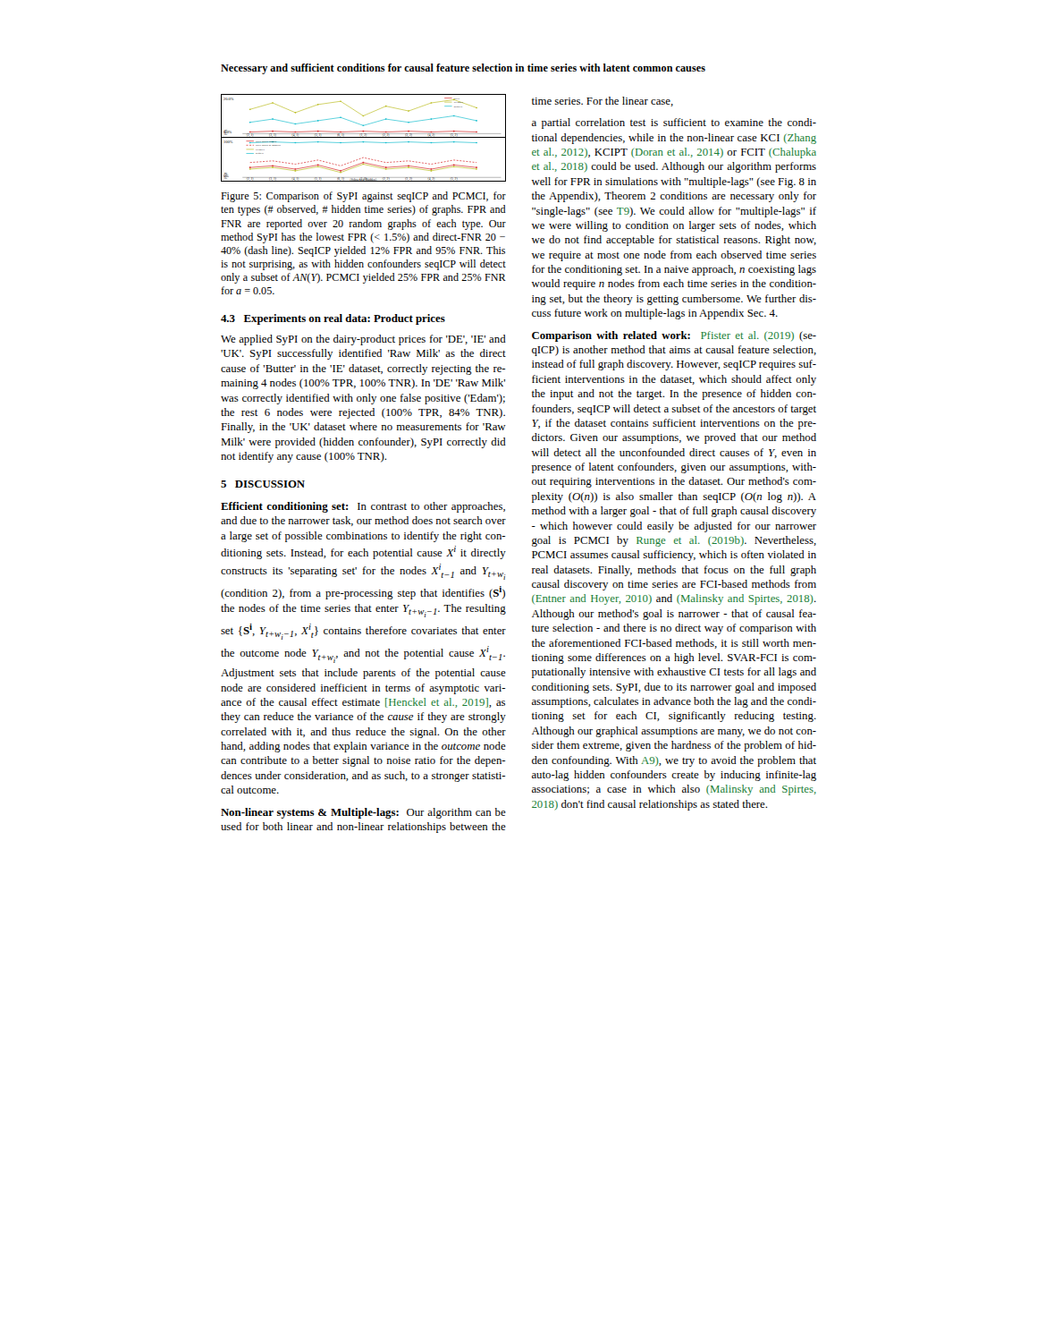Necessary and sufficient conditions for causal feature selection in time series with latent common causes
20.0% 0.0% FPR SyPI PCMCI seqICP (2, 1)(3, 1)(4, 1) (5, 1)(6, 1)(1, 2) (2, 2)(3, 2)(4, 2) (5, 2)
100% 0% FNR SyPI direct causes SyPI direct & indirect PCMCI seqICP (2, 1)(3, 1)(4, 1) (5, 1)(6, 1)(1, 2) (2, 2)(3, 2)(4, 2) (5, 2) (#observed,#hidden)
Figure 5: Comparison of SyPI against seqICP and PCMCI, for ten types (# observed, # hidden time series) of graphs. FPR and FNR are reported over 20 random graphs of each type. Our method SyPI has the lowest FPR (< 1.5%) and direct-FNR 20 − 40% (dash line). SeqICP yielded 12% FPR and 95% FNR. This is not surprising, as with hidden confounders seqICP will detect only a subset of AN(Y). PCMCI yielded 25% FPR and 25% FNR for a = 0.05.
4.3 Experiments on real data: Product prices
We applied SyPI on the dairy-product prices for 'DE', 'IE' and 'UK'. SyPI successfully identified 'Raw Milk' as the direct cause of 'Butter' in the 'IE' dataset, correctly rejecting the remaining 4 nodes (100% TPR, 100% TNR). In 'DE' 'Raw Milk' was correctly identified with only one false positive ('Edam'); the rest 6 nodes were rejected (100% TPR, 84% TNR). Finally, in the 'UK' dataset where no measurements for 'Raw Milk' were provided (hidden confounder), SyPI correctly did not identify any cause (100% TNR).
5 DISCUSSION
Efficient conditioning set: In contrast to other approaches, and due to the narrower task, our method does not search over a large set of possible combinations to identify the right conditioning sets. Instead, for each potential cause Xi it directly constructs its 'separating set' for the nodes Xit−1 and Yt+wi (condition 2), from a pre-processing step that identifies (Si) the nodes of the time series that enter Yt+wi−1. The resulting set {Si, Yt+wi−1, Xit} contains therefore covariates that enter the outcome node Yt+wi, and not the potential cause Xit−1. Adjustment sets that include parents of the potential cause node are considered inefficient in terms of asymptotic variance of the causal effect estimate [Henckel et al., 2019], as they can reduce the variance of the cause if they are strongly correlated with it, and thus reduce the signal. On the other hand, adding nodes that explain variance in the outcome node can contribute to a better signal to noise ratio for the dependences under consideration, and as such, to a stronger statistical outcome.
Non-linear systems & Multiple-lags: Our algorithm can be used for both linear and non-linear relationships between the time series. For the linear case,
a partial correlation test is sufficient to examine the conditional dependencies, while in the non-linear case KCI (Zhang et al., 2012), KCIPT (Doran et al., 2014) or FCIT (Chalupka et al., 2018) could be used. Although our algorithm performs well for FPR in simulations with "multiple-lags" (see Fig. 8 in the Appendix), Theorem 2 conditions are necessary only for "single-lags" (see T9). We could allow for "multiple-lags" if we were willing to condition on larger sets of nodes, which we do not find acceptable for statistical reasons. Right now, we require at most one node from each observed time series for the conditioning set. In a naive approach, n coexisting lags would require n nodes from each time series in the conditioning set, but the theory is getting cumbersome. We further discuss future work on multiple-lags in Appendix Sec. 4.
Comparison with related work: Pfister et al. (2019) (seqICP) is another method that aims at causal feature selection, instead of full graph discovery. However, seqICP requires sufficient interventions in the dataset, which should affect only the input and not the target. In the presence of hidden confounders, seqICP will detect a subset of the ancestors of target Y, if the dataset contains sufficient interventions on the predictors. Given our assumptions, we proved that our method will detect all the unconfounded direct causes of Y, even in presence of latent confounders, given our assumptions, without requiring interventions in the dataset. Our method's complexity (O(n)) is also smaller than seqICP (O(n log n)). A method with a larger goal - that of full graph causal discovery - which however could easily be adjusted for our narrower goal is PCMCI by Runge et al. (2019b). Nevertheless, PCMCI assumes causal sufficiency, which is often violated in real datasets. Finally, methods that focus on the full graph causal discovery on time series are FCI-based methods from (Entner and Hoyer, 2010) and (Malinsky and Spirtes, 2018). Although our method's goal is narrower - that of causal feature selection - and there is no direct way of comparison with the aforementioned FCI-based methods, it is still worth mentioning some differences on a high level. SVAR-FCI is computationally intensive with exhaustive CI tests for all lags and conditioning sets. SyPI, due to its narrower goal and imposed assumptions, calculates in advance both the lag and the conditioning set for each CI, significantly reducing testing. Although our graphical assumptions are many, we do not consider them extreme, given the hardness of the problem of hidden confounding. With A9), we try to avoid the problem that auto-lag hidden confounders create by inducing infinite-lag associations; a case in which also (Malinsky and Spirtes, 2018) don't find causal relationships as stated there.